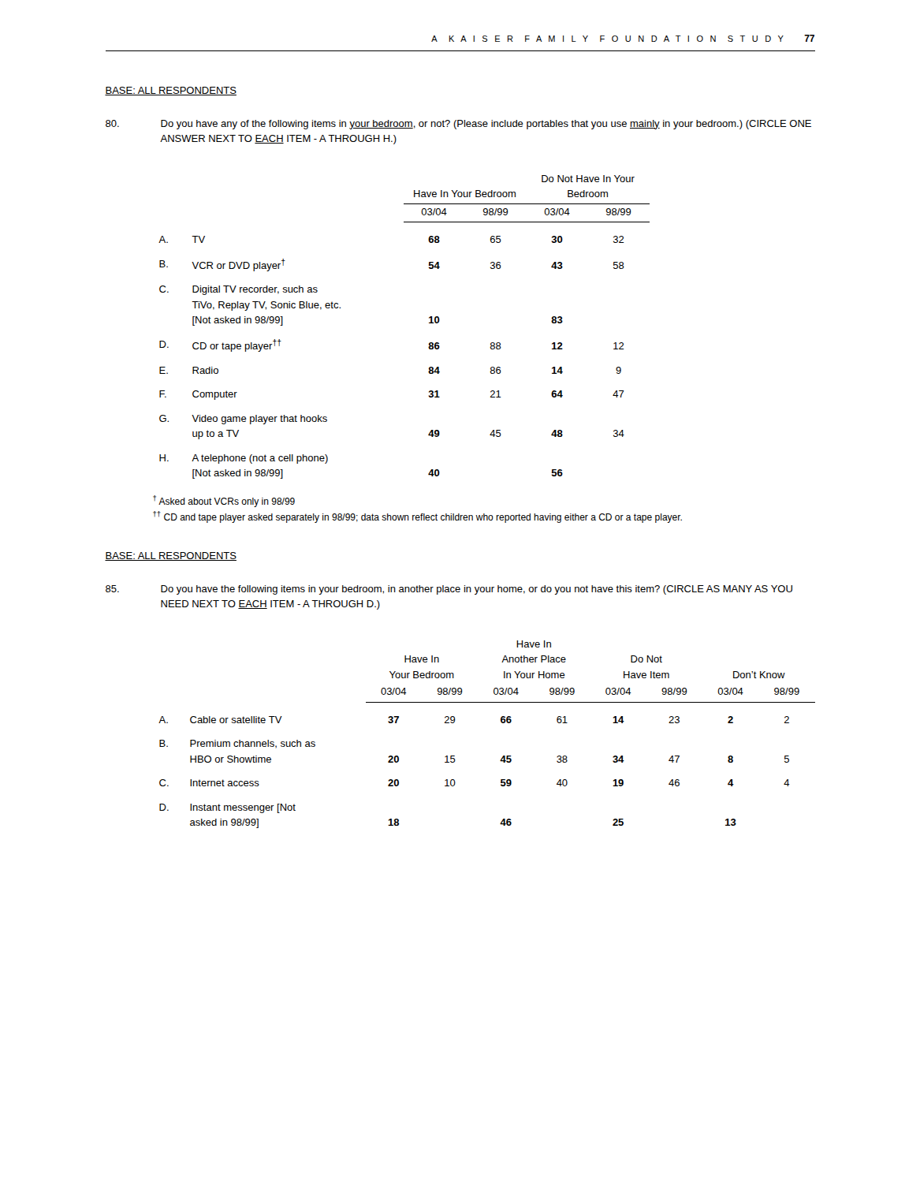A K A I S E R F A M I L Y F O U N D A T I O N S T U D Y 77
BASE: ALL RESPONDENTS
80.
Do you have any of the following items in your bedroom, or not? (Please include portables that you use mainly in your bedroom.) (CIRCLE ONE ANSWER NEXT TO EACH ITEM - A THROUGH H.)
| | | Have In Your Bedroom | Do Not Have In Your Bedroom |
| | | 03/04 | 98/99 | 03/04 | 98/99 |
| A. | TV | 68 | 65 | 30 | 32 |
| B. | VCR or DVD player † | 54 | 36 | 43 | 58 |
| C. | Digital TV recorder, such as TiVo, Replay TV, Sonic Blue, etc. [Not asked in 98/99] | 10 | | 83 | |
| D. | CD or tape player †† | 86 | 88 | 12 | 12 |
| E. | Radio | 84 | 86 | 14 | 9 |
| F. | Computer | 31 | 21 | 64 | 47 |
| G. | Video game player that hooks up to a TV | 49 | 45 | 48 | 34 |
| H. | A telephone (not a cell phone) [Not asked in 98/99] | 40 | | 56 | |
† Asked about VCRs only in 98/99
†† CD and tape player asked separately in 98/99; data shown reflect children who reported having either a CD or a tape player.
BASE: ALL RESPONDENTS
85.
Do you have the following items in your bedroom, in another place in your home, or do you not have this item? (CIRCLE AS MANY AS YOU NEED NEXT TO EACH ITEM - A THROUGH D.)
| | | Have In Your Bedroom | Have In Another Place In Your Home | Do Not Have Item | Don’t Know |
| | | 03/04 | 98/99 | 03/04 | 98/99 | 03/04 | 98/99 | 03/04 | 98/99 |
| A. | Cable or satellite TV | 37 | 29 | 66 | 61 | 14 | 23 | 2 | 2 |
| B. | Premium channels, such as HBO or Showtime | 20 | 15 | 45 | 38 | 34 | 47 | 8 | 5 |
| C. | Internet access | 20 | 10 | 59 | 40 | 19 | 46 | 4 | 4 |
| D. | Instant messenger [Not asked in 98/99] | 18 | | 46 | | 25 | | 13 | |